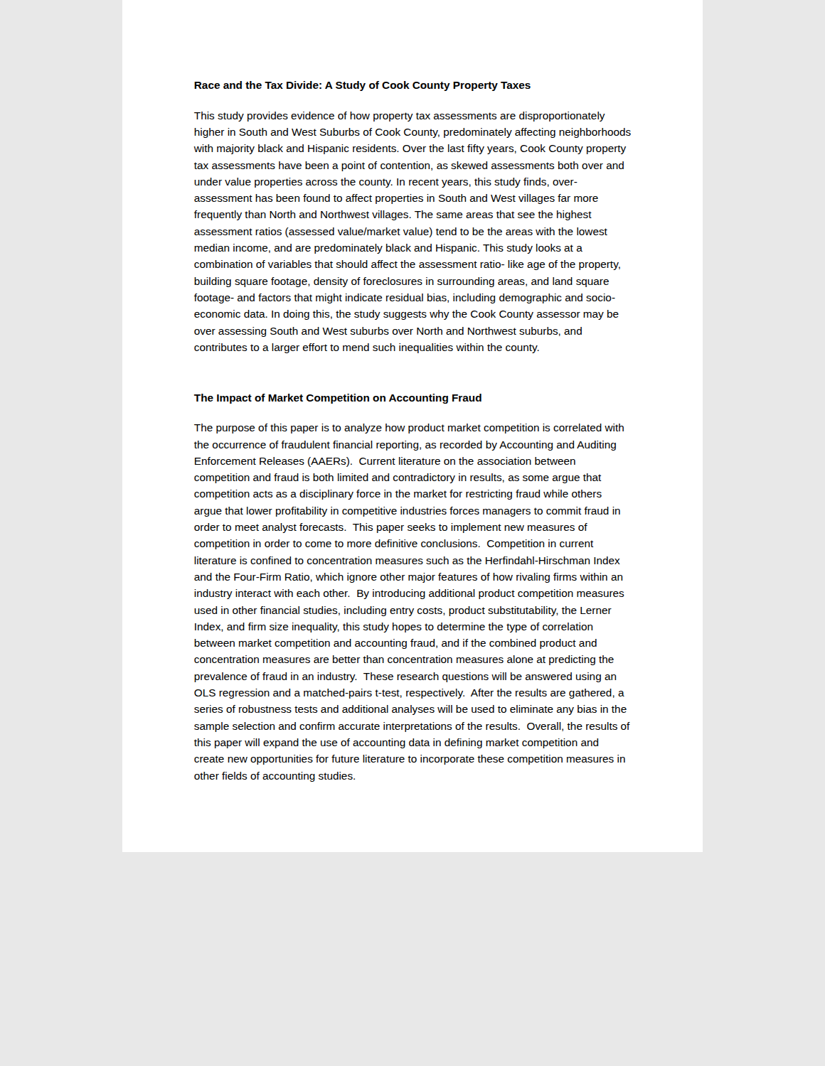Race and the Tax Divide: A Study of Cook County Property Taxes
This study provides evidence of how property tax assessments are disproportionately higher in South and West Suburbs of Cook County, predominately affecting neighborhoods with majority black and Hispanic residents. Over the last fifty years, Cook County property tax assessments have been a point of contention, as skewed assessments both over and under value properties across the county. In recent years, this study finds, over-assessment has been found to affect properties in South and West villages far more frequently than North and Northwest villages. The same areas that see the highest assessment ratios (assessed value/market value) tend to be the areas with the lowest median income, and are predominately black and Hispanic. This study looks at a combination of variables that should affect the assessment ratio- like age of the property, building square footage, density of foreclosures in surrounding areas, and land square footage- and factors that might indicate residual bias, including demographic and socio-economic data. In doing this, the study suggests why the Cook County assessor may be over assessing South and West suburbs over North and Northwest suburbs, and contributes to a larger effort to mend such inequalities within the county.
The Impact of Market Competition on Accounting Fraud
The purpose of this paper is to analyze how product market competition is correlated with the occurrence of fraudulent financial reporting, as recorded by Accounting and Auditing Enforcement Releases (AAERs). Current literature on the association between competition and fraud is both limited and contradictory in results, as some argue that competition acts as a disciplinary force in the market for restricting fraud while others argue that lower profitability in competitive industries forces managers to commit fraud in order to meet analyst forecasts. This paper seeks to implement new measures of competition in order to come to more definitive conclusions. Competition in current literature is confined to concentration measures such as the Herfindahl-Hirschman Index and the Four-Firm Ratio, which ignore other major features of how rivaling firms within an industry interact with each other. By introducing additional product competition measures used in other financial studies, including entry costs, product substitutability, the Lerner Index, and firm size inequality, this study hopes to determine the type of correlation between market competition and accounting fraud, and if the combined product and concentration measures are better than concentration measures alone at predicting the prevalence of fraud in an industry. These research questions will be answered using an OLS regression and a matched-pairs t-test, respectively. After the results are gathered, a series of robustness tests and additional analyses will be used to eliminate any bias in the sample selection and confirm accurate interpretations of the results. Overall, the results of this paper will expand the use of accounting data in defining market competition and create new opportunities for future literature to incorporate these competition measures in other fields of accounting studies.